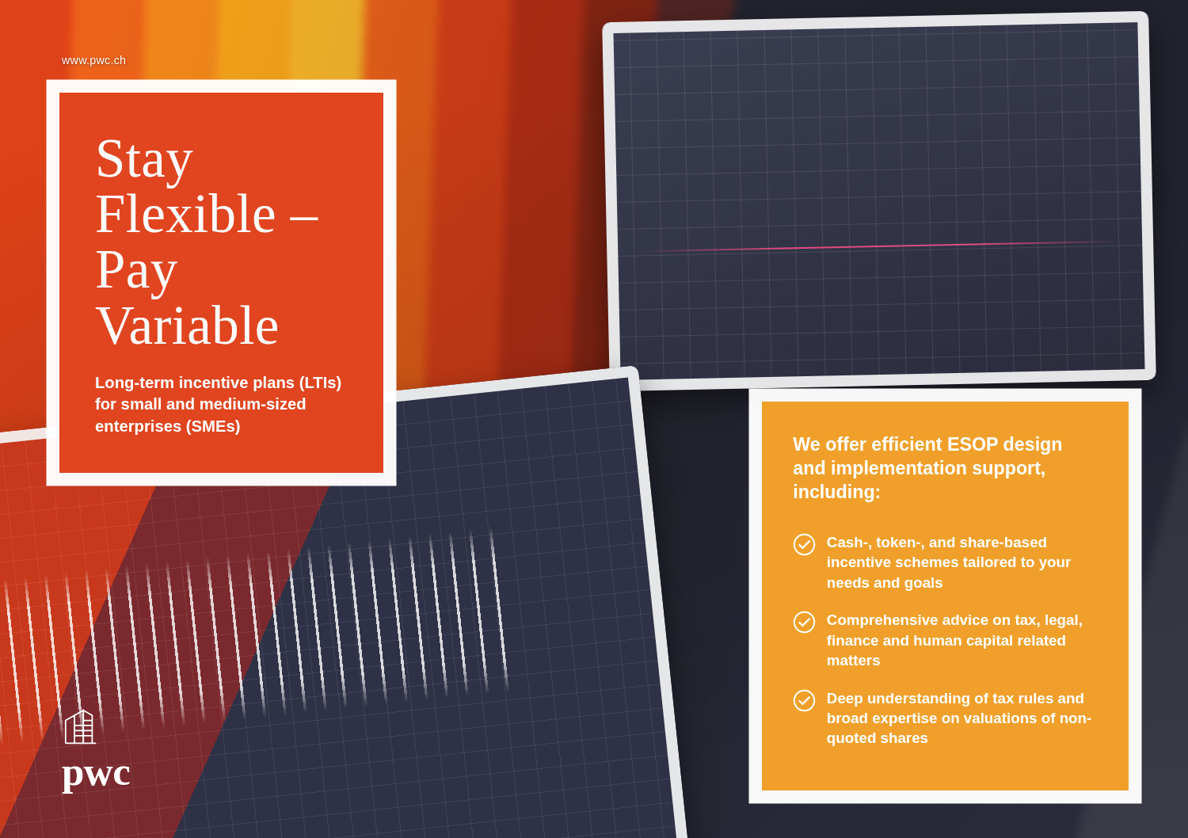www.pwc.ch
Stay Flexible – Pay Variable
Long-term incentive plans (LTIs) for small and medium-sized enterprises (SMEs)
We offer efficient ESOP design and implementation support, including:
Cash-, token-, and share-based incentive schemes tailored to your needs and goals
Comprehensive advice on tax, legal, finance and human capital related matters
Deep understanding of tax rules and broad expertise on valuations of non-quoted shares
pwc